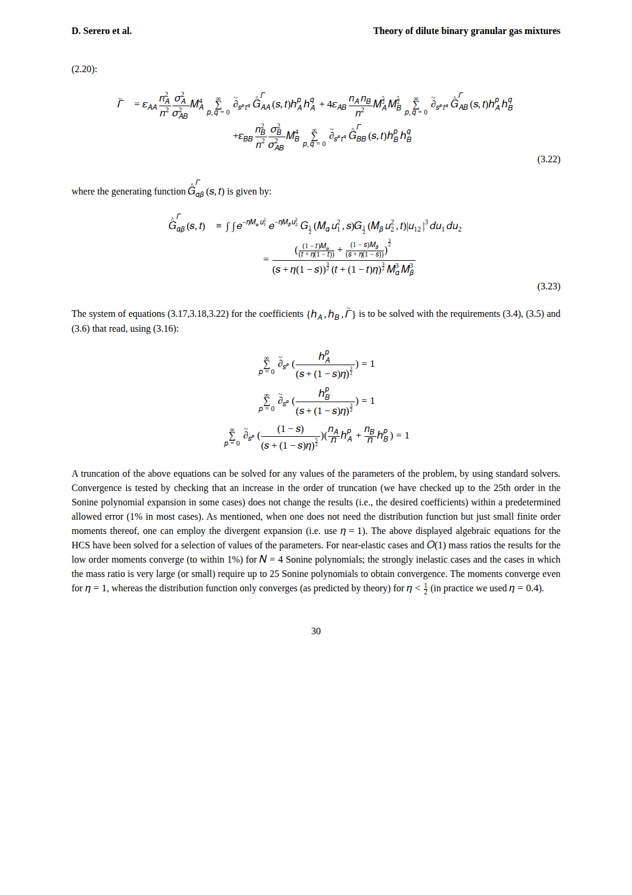D. Serero et al. Theory of dilute binary granular gas mixtures
(2.20):
Γ~ = εAA nA2n2 σA2σAB2 MA4 ∑ p,q=0 ∞ ∂~sptq G^AAΓ (s,t) hAp hAq + 4 εAB nAnBn2 MA52 MB52 ∑ p,q=0 ∞ ∂~sptq G^ABΓ (s,t) hAp hBq + εBB nB2n2 σB2σAB2 MB4 ∑ p,q=0 ∞ ∂~sptq G^BBΓ (s,t) hBp hBq
(3.22)
where the generating function G^αβΓ(s,t) is given by:
G^αβΓ (s,t) ≡ ∫∫ e−ηMαu12 e−ηMβu22 G12 (Mαu12,s) G12 (Mβu22,t) |u12|3 du1 du2 = ( (1−t)Mα (t+η(1−t)) + (1−s)Mβ (s+η(1−s)) ) 32 (s+η(1−s)) 32 (t+(1−t)η) 32 Mα3 Mβ3
(3.23)
The system of equations (3.17,3.18,3.22) for the coefficients {hA,hB,Γ~} is to be solved with the requirements (3.4), (3.5) and (3.6) that read, using (3.16):
∑p=0∞ ∂~sp ( hAp (s+(1−s)η) 32 ) =1
∑p=0∞ ∂~sp ( hBp (s+(1−s)η) 32 ) =1
∑p=0∞ ∂~sp ( (1−s) (s+(1−s)η) 52 ) ( nAn hAp + nBn hBp ) =1
A truncation of the above equations can be solved for any values of the parameters of the problem, by using standard solvers. Convergence is tested by checking that an increase in the order of truncation (we have checked up to the 25th order in the Sonine polynomial expansion in some cases) does not change the results (i.e., the desired coefficients) within a predetermined allowed error (1% in most cases). As mentioned, when one does not need the distribution function but just small finite order moments thereof, one can employ the divergent expansion (i.e. use η=1). The above displayed algebraic equations for the HCS have been solved for a selection of values of the parameters. For near-elastic cases and O(1) mass ratios the results for the low order moments converge (to within 1%) for N=4 Sonine polynomials; the strongly inelastic cases and the cases in which the mass ratio is very large (or small) require up to 25 Sonine polynomials to obtain convergence. The moments converge even for η=1, whereas the distribution function only converges (as predicted by theory) for η<12 (in practice we used η=0.4).
30